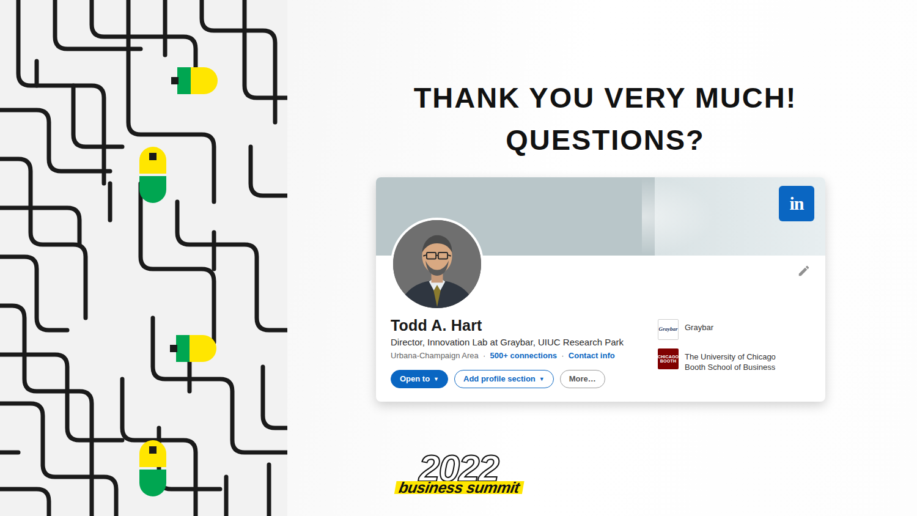Thank you very much!
Questions?
in
Todd A. Hart
Director, Innovation Lab at Graybar, UIUC Research Park
Urbana-Champaign Area · 500+ connections · Contact info
Open to ▼ Add profile section ▼ More…
Graybar
Graybar
CHICAGO
BOOTH
The University of Chicago Booth School of Business
2022 business summit